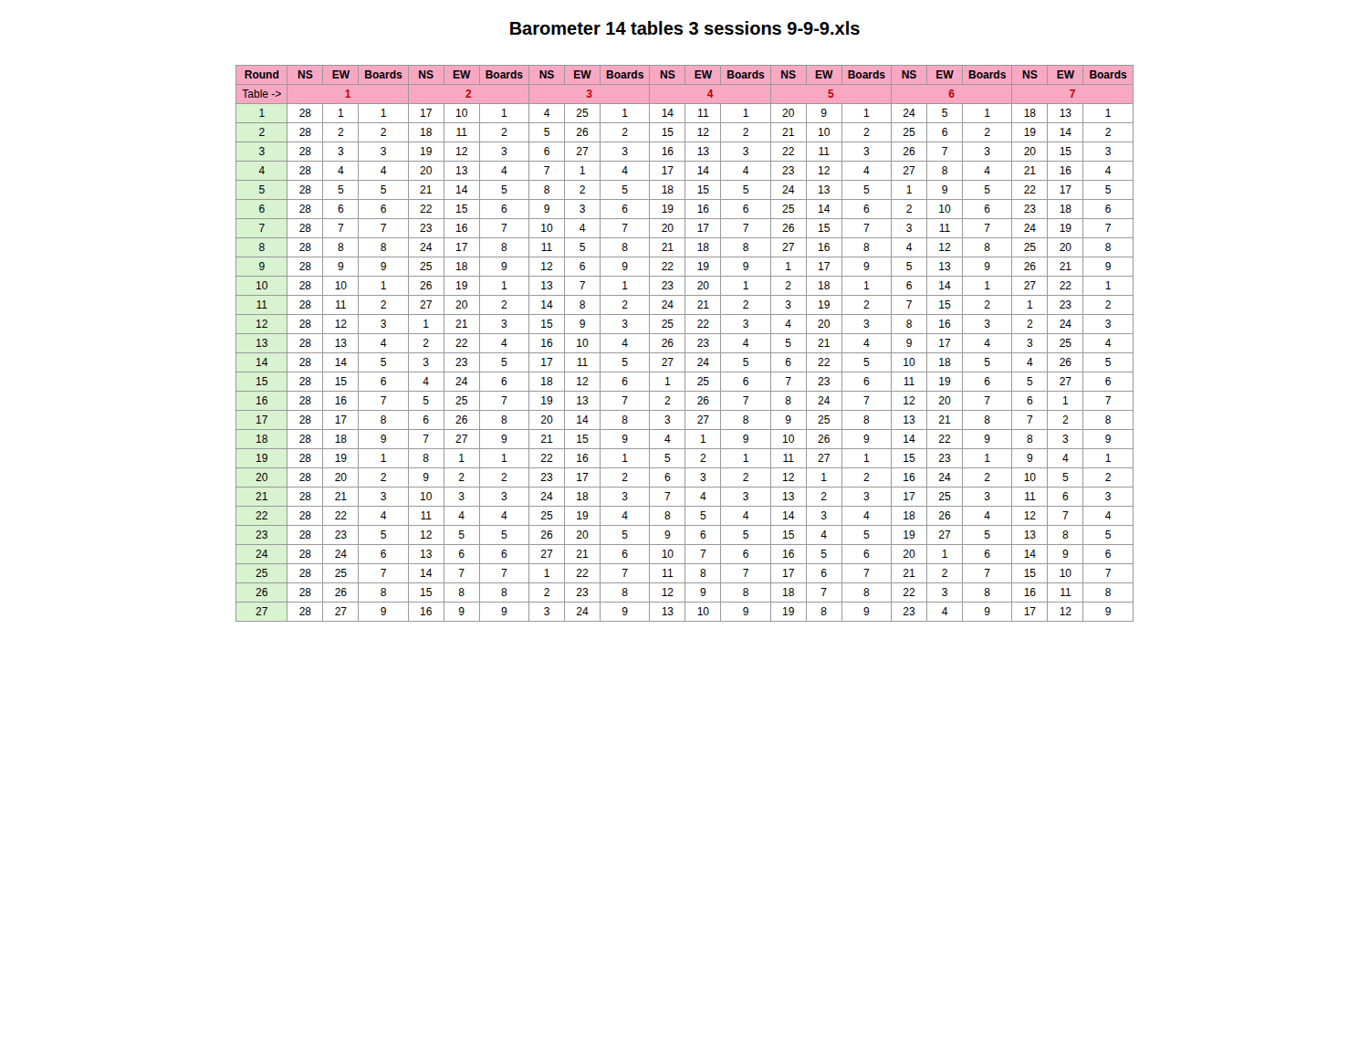Barometer 14 tables 3 sessions 9-9-9.xls
| Round | NS | EW | Boards | NS | EW | Boards | NS | EW | Boards | NS | EW | Boards | NS | EW | Boards | NS | EW | Boards | NS | EW | Boards |
| --- | --- | --- | --- | --- | --- | --- | --- | --- | --- | --- | --- | --- | --- | --- | --- | --- | --- | --- | --- | --- | --- |
| Table -> | 1 | 2 | 3 | 4 | 5 | 6 | 7 |
| 1 | 28 | 1 | 1 | 17 | 10 | 1 | 4 | 25 | 1 | 14 | 11 | 1 | 20 | 9 | 1 | 24 | 5 | 1 | 18 | 13 | 1 |
| 2 | 28 | 2 | 2 | 18 | 11 | 2 | 5 | 26 | 2 | 15 | 12 | 2 | 21 | 10 | 2 | 25 | 6 | 2 | 19 | 14 | 2 |
| 3 | 28 | 3 | 3 | 19 | 12 | 3 | 6 | 27 | 3 | 16 | 13 | 3 | 22 | 11 | 3 | 26 | 7 | 3 | 20 | 15 | 3 |
| 4 | 28 | 4 | 4 | 20 | 13 | 4 | 7 | 1 | 4 | 17 | 14 | 4 | 23 | 12 | 4 | 27 | 8 | 4 | 21 | 16 | 4 |
| 5 | 28 | 5 | 5 | 21 | 14 | 5 | 8 | 2 | 5 | 18 | 15 | 5 | 24 | 13 | 5 | 1 | 9 | 5 | 22 | 17 | 5 |
| 6 | 28 | 6 | 6 | 22 | 15 | 6 | 9 | 3 | 6 | 19 | 16 | 6 | 25 | 14 | 6 | 2 | 10 | 6 | 23 | 18 | 6 |
| 7 | 28 | 7 | 7 | 23 | 16 | 7 | 10 | 4 | 7 | 20 | 17 | 7 | 26 | 15 | 7 | 3 | 11 | 7 | 24 | 19 | 7 |
| 8 | 28 | 8 | 8 | 24 | 17 | 8 | 11 | 5 | 8 | 21 | 18 | 8 | 27 | 16 | 8 | 4 | 12 | 8 | 25 | 20 | 8 |
| 9 | 28 | 9 | 9 | 25 | 18 | 9 | 12 | 6 | 9 | 22 | 19 | 9 | 1 | 17 | 9 | 5 | 13 | 9 | 26 | 21 | 9 |
| 10 | 28 | 10 | 1 | 26 | 19 | 1 | 13 | 7 | 1 | 23 | 20 | 1 | 2 | 18 | 1 | 6 | 14 | 1 | 27 | 22 | 1 |
| 11 | 28 | 11 | 2 | 27 | 20 | 2 | 14 | 8 | 2 | 24 | 21 | 2 | 3 | 19 | 2 | 7 | 15 | 2 | 1 | 23 | 2 |
| 12 | 28 | 12 | 3 | 1 | 21 | 3 | 15 | 9 | 3 | 25 | 22 | 3 | 4 | 20 | 3 | 8 | 16 | 3 | 2 | 24 | 3 |
| 13 | 28 | 13 | 4 | 2 | 22 | 4 | 16 | 10 | 4 | 26 | 23 | 4 | 5 | 21 | 4 | 9 | 17 | 4 | 3 | 25 | 4 |
| 14 | 28 | 14 | 5 | 3 | 23 | 5 | 17 | 11 | 5 | 27 | 24 | 5 | 6 | 22 | 5 | 10 | 18 | 5 | 4 | 26 | 5 |
| 15 | 28 | 15 | 6 | 4 | 24 | 6 | 18 | 12 | 6 | 1 | 25 | 6 | 7 | 23 | 6 | 11 | 19 | 6 | 5 | 27 | 6 |
| 16 | 28 | 16 | 7 | 5 | 25 | 7 | 19 | 13 | 7 | 2 | 26 | 7 | 8 | 24 | 7 | 12 | 20 | 7 | 6 | 1 | 7 |
| 17 | 28 | 17 | 8 | 6 | 26 | 8 | 20 | 14 | 8 | 3 | 27 | 8 | 9 | 25 | 8 | 13 | 21 | 8 | 7 | 2 | 8 |
| 18 | 28 | 18 | 9 | 7 | 27 | 9 | 21 | 15 | 9 | 4 | 1 | 9 | 10 | 26 | 9 | 14 | 22 | 9 | 8 | 3 | 9 |
| 19 | 28 | 19 | 1 | 8 | 1 | 1 | 22 | 16 | 1 | 5 | 2 | 1 | 11 | 27 | 1 | 15 | 23 | 1 | 9 | 4 | 1 |
| 20 | 28 | 20 | 2 | 9 | 2 | 2 | 23 | 17 | 2 | 6 | 3 | 2 | 12 | 1 | 2 | 16 | 24 | 2 | 10 | 5 | 2 |
| 21 | 28 | 21 | 3 | 10 | 3 | 3 | 24 | 18 | 3 | 7 | 4 | 3 | 13 | 2 | 3 | 17 | 25 | 3 | 11 | 6 | 3 |
| 22 | 28 | 22 | 4 | 11 | 4 | 4 | 25 | 19 | 4 | 8 | 5 | 4 | 14 | 3 | 4 | 18 | 26 | 4 | 12 | 7 | 4 |
| 23 | 28 | 23 | 5 | 12 | 5 | 5 | 26 | 20 | 5 | 9 | 6 | 5 | 15 | 4 | 5 | 19 | 27 | 5 | 13 | 8 | 5 |
| 24 | 28 | 24 | 6 | 13 | 6 | 6 | 27 | 21 | 6 | 10 | 7 | 6 | 16 | 5 | 6 | 20 | 1 | 6 | 14 | 9 | 6 |
| 25 | 28 | 25 | 7 | 14 | 7 | 7 | 1 | 22 | 7 | 11 | 8 | 7 | 17 | 6 | 7 | 21 | 2 | 7 | 15 | 10 | 7 |
| 26 | 28 | 26 | 8 | 15 | 8 | 8 | 2 | 23 | 8 | 12 | 9 | 8 | 18 | 7 | 8 | 22 | 3 | 8 | 16 | 11 | 8 |
| 27 | 28 | 27 | 9 | 16 | 9 | 9 | 3 | 24 | 9 | 13 | 10 | 9 | 19 | 8 | 9 | 23 | 4 | 9 | 17 | 12 | 9 |